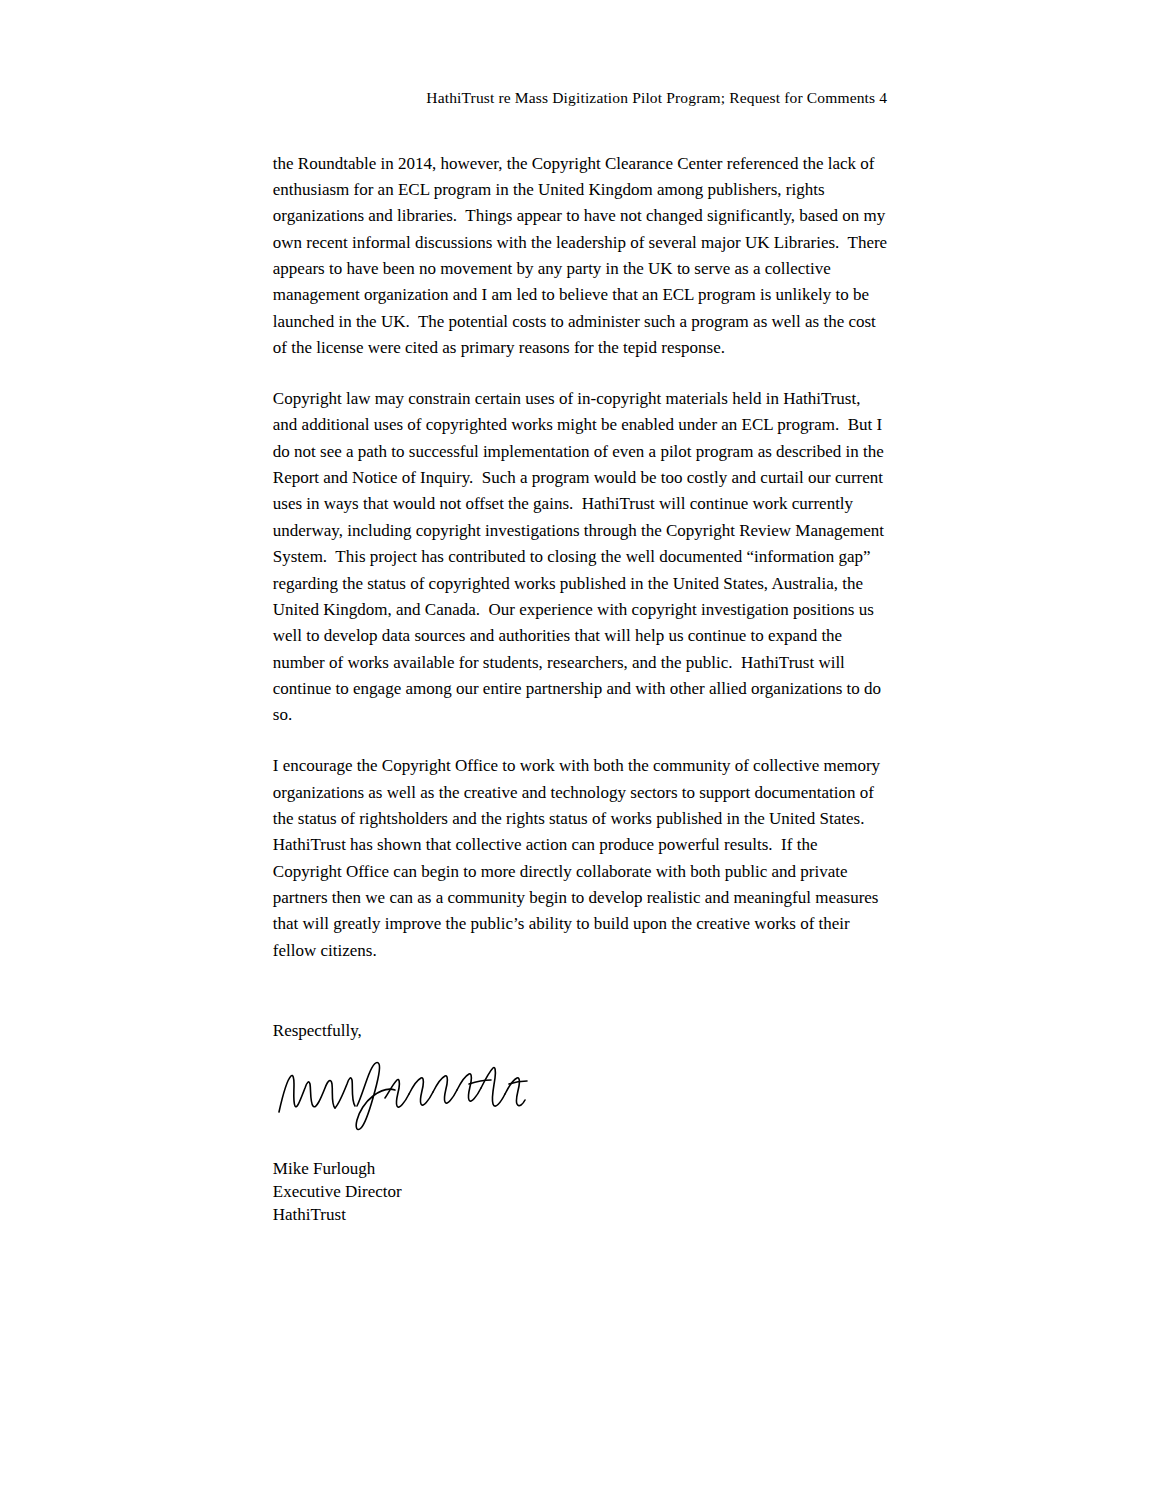HathiTrust re Mass Digitization Pilot Program; Request for Comments 4
the Roundtable in 2014, however, the Copyright Clearance Center referenced the lack of enthusiasm for an ECL program in the United Kingdom among publishers, rights organizations and libraries. Things appear to have not changed significantly, based on my own recent informal discussions with the leadership of several major UK Libraries. There appears to have been no movement by any party in the UK to serve as a collective management organization and I am led to believe that an ECL program is unlikely to be launched in the UK. The potential costs to administer such a program as well as the cost of the license were cited as primary reasons for the tepid response.
Copyright law may constrain certain uses of in-copyright materials held in HathiTrust, and additional uses of copyrighted works might be enabled under an ECL program. But I do not see a path to successful implementation of even a pilot program as described in the Report and Notice of Inquiry. Such a program would be too costly and curtail our current uses in ways that would not offset the gains. HathiTrust will continue work currently underway, including copyright investigations through the Copyright Review Management System. This project has contributed to closing the well documented “information gap” regarding the status of copyrighted works published in the United States, Australia, the United Kingdom, and Canada. Our experience with copyright investigation positions us well to develop data sources and authorities that will help us continue to expand the number of works available for students, researchers, and the public. HathiTrust will continue to engage among our entire partnership and with other allied organizations to do so.
I encourage the Copyright Office to work with both the community of collective memory organizations as well as the creative and technology sectors to support documentation of the status of rightsholders and the rights status of works published in the United States. HathiTrust has shown that collective action can produce powerful results. If the Copyright Office can begin to more directly collaborate with both public and private partners then we can as a community begin to develop realistic and meaningful measures that will greatly improve the public’s ability to build upon the creative works of their fellow citizens.
Respectfully,
Mike Furlough Executive Director HathiTrust